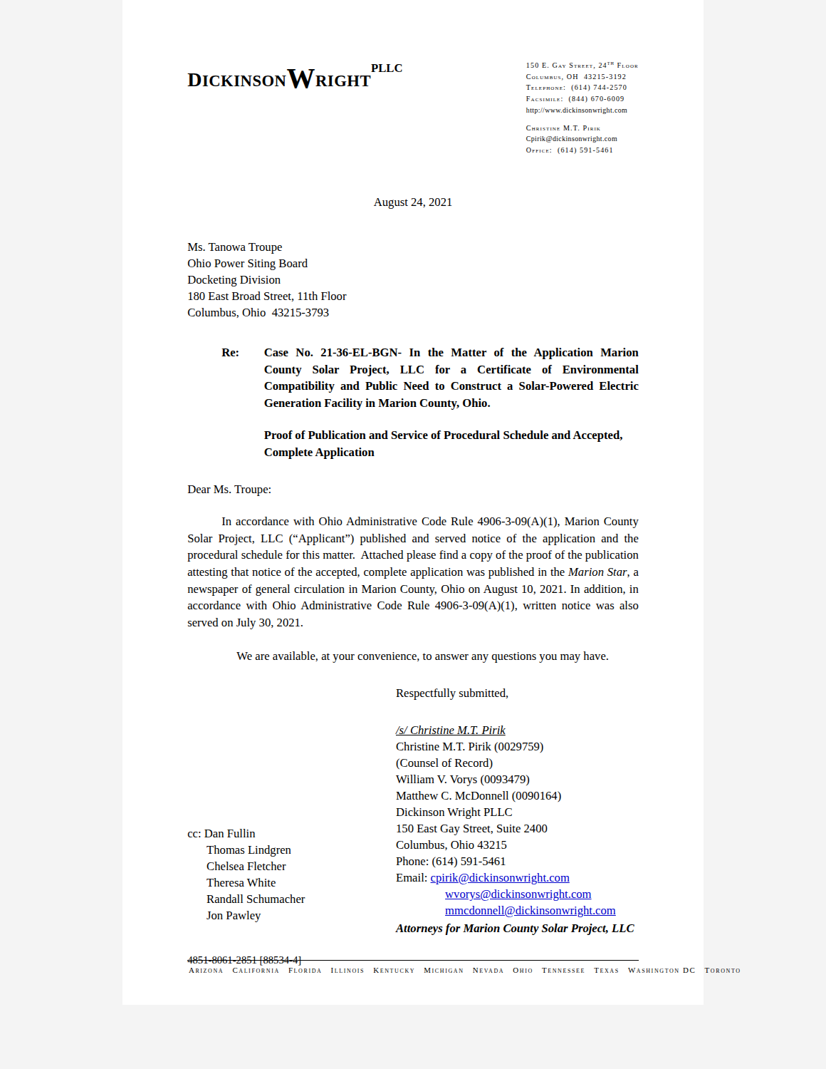DICKINSON WRIGHT PLLC
150 E. Gay Street, 24th Floor
Columbus, OH 43215-3192
Telephone: (614) 744-2570
Facsimile: (844) 670-6009
http://www.dickinsonwright.com Christine M.T. Pirik
Cpirik@dickinsonwright.com
Office: (614) 591-5461
August 24, 2021
Ms. Tanowa Troupe
Ohio Power Siting Board
Docketing Division
180 East Broad Street, 11th Floor
Columbus, Ohio 43215-3793
Re:
Case No. 21-36-EL-BGN- In the Matter of the Application Marion County Solar Project, LLC for a Certificate of Environmental Compatibility and Public Need to Construct a Solar-Powered Electric Generation Facility in Marion County, Ohio.
Proof of Publication and Service of Procedural Schedule and Accepted, Complete Application
Dear Ms. Troupe:
In accordance with Ohio Administrative Code Rule 4906-3-09(A)(1), Marion County Solar Project, LLC (“Applicant”) published and served notice of the application and the procedural schedule for this matter. Attached please find a copy of the proof of the publication attesting that notice of the accepted, complete application was published in the Marion Star, a newspaper of general circulation in Marion County, Ohio on August 10, 2021. In addition, in accordance with Ohio Administrative Code Rule 4906-3-09(A)(1), written notice was also served on July 30, 2021.
We are available, at your convenience, to answer any questions you may have.
Respectfully submitted,
/s/ Christine M.T. Pirik
Christine M.T. Pirik (0029759)
(Counsel of Record)
William V. Vorys (0093479)
Matthew C. McDonnell (0090164)
Dickinson Wright PLLC
150 East Gay Street, Suite 2400
Columbus, Ohio 43215
Phone: (614) 591-5461
Email: cpirik@dickinsonwright.com
wvorys@dickinsonwright.com
mmcdonnell@dickinsonwright.com
Attorneys for Marion County Solar Project, LLC
cc: Dan Fullin
Thomas Lindgren
Chelsea Fletcher
Theresa White
Randall Schumacher
Jon Pawley
4851-8061-2851 [88534-4]
Arizona California Florida Illinois Kentucky Michigan Nevada Ohio Tennessee Texas Washington DC Toronto